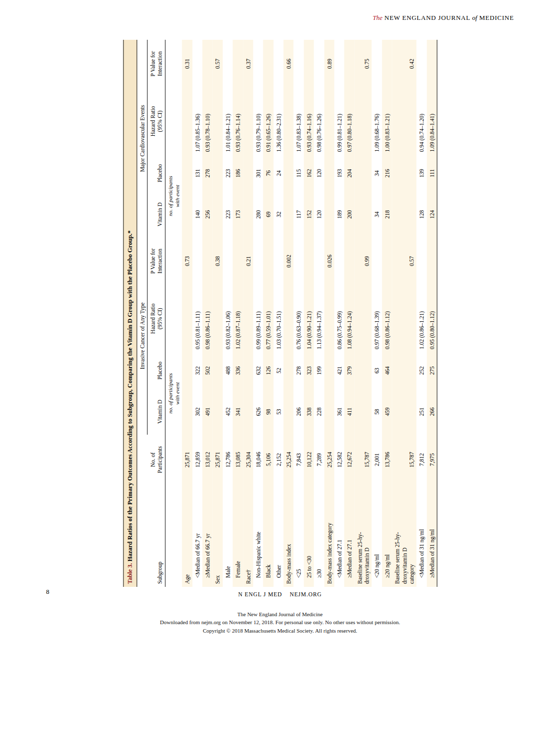The NEW ENGLAND JOURNAL of MEDICINE
Table 3. Hazard Ratios of the Primary Outcomes According to Subgroup, Comparing the Vitamin D Group with the Placebo Group.*
| Subgroup | No. of Participants | Invasive Cancer of Any Type | Major Cardiovascular Events |
| --- | --- | --- | --- |
| Vitamin D | Placebo | Hazard Ratio (95% CI) | P Value for Interaction | Vitamin D | Placebo | Hazard Ratio (95% CI) | P Value for Interaction |
| | | no. of participants with event | | | no. of participants with event | | |
| Age | 25,871 | | | | 0.73 | | | | 0.31 |
| <Median of 66.7 yr | 12,859 | 302 | 322 | 0.95 (0.81–1.11) | | 140 | 131 | 1.07 (0.85–1.36) | |
| ≥Median of 66.7 yr | 13,012 | 491 | 502 | 0.98 (0.86–1.11) | | 256 | 278 | 0.93 (0.78–1.10) | |
| Sex | 25,871 | | | | 0.38 | | | | 0.57 |
| Male | 12,786 | 452 | 488 | 0.93 (0.82–1.06) | | 223 | 223 | 1.01 (0.84–1.21) | |
| Female | 13,085 | 341 | 336 | 1.02 (0.87–1.18) | | 173 | 186 | 0.93 (0.76–1.14) | |
| Race† | 25,304 | | | | 0.21 | | | | 0.37 |
| Non-Hispanic white | 18,046 | 626 | 632 | 0.99 (0.89–1.11) | | 280 | 301 | 0.93 (0.79–1.10) | |
| Black | 5,106 | 98 | 126 | 0.77 (0.59–1.01) | | 69 | 76 | 0.91 (0.65–1.26) | |
| Other | 2,152 | 53 | 52 | 1.03 (0.70–1.51) | | 32 | 24 | 1.36 (0.80–2.31) | |
| Body-mass index | 25,254 | | | | 0.002 | | | | 0.66 |
| <25 | 7,843 | 206 | 278 | 0.76 (0.63–0.90) | | 117 | 115 | 1.07 (0.83–1.38) | |
| 25 to <30 | 10,122 | 338 | 323 | 1.04 (0.90–1.21) | | 152 | 162 | 0.93 (0.74–1.16) | |
| ≥30 | 7,289 | 228 | 199 | 1.13 (0.94–1.37) | | 120 | 120 | 0.98 (0.76–1.26) | |
| Body-mass index category | 25,254 | | | | 0.026 | | | | 0.89 |
| <Median of 27.1 | 12,582 | 361 | 421 | 0.86 (0.75–0.99) | | 189 | 193 | 0.99 (0.81–1.21) | |
| ≥Median of 27.1 | 12,672 | 411 | 379 | 1.08 (0.94–1.24) | | 200 | 204 | 0.97 (0.80–1.18) | |
| Baseline serum 25-hy- droxyvitamin D | 15,787 | | | | 0.99 | | | | 0.75 |
| <20 ng/ml | 2,001 | 58 | 63 | 0.97 (0.68–1.39) | | 34 | 34 | 1.09 (0.68–1.76) | |
| ≥20 ng/ml | 13,786 | 459 | 464 | 0.98 (0.86–1.12) | | 218 | 216 | 1.00 (0.83–1.21) | |
| Baseline serum 25-hy- droxyvitamin D category | 15,787 | | | | 0.57 | | | | 0.42 |
| <Median of 31 ng/ml | 7,812 | 251 | 252 | 1.02 (0.86–1.21) | | 128 | 139 | 0.94 (0.74–1.20) | |
| ≥Median of 31 ng/ml | 7,975 | 266 | 275 | 0.95 (0.80–1.12) | | 124 | 111 | 1.09 (0.84–1.41) | |
8
N ENGL J MED NEJM.ORG
The New England Journal of Medicine
Downloaded from nejm.org on November 12, 2018. For personal use only. No other uses without permission.
Copyright © 2018 Massachusetts Medical Society. All rights reserved.